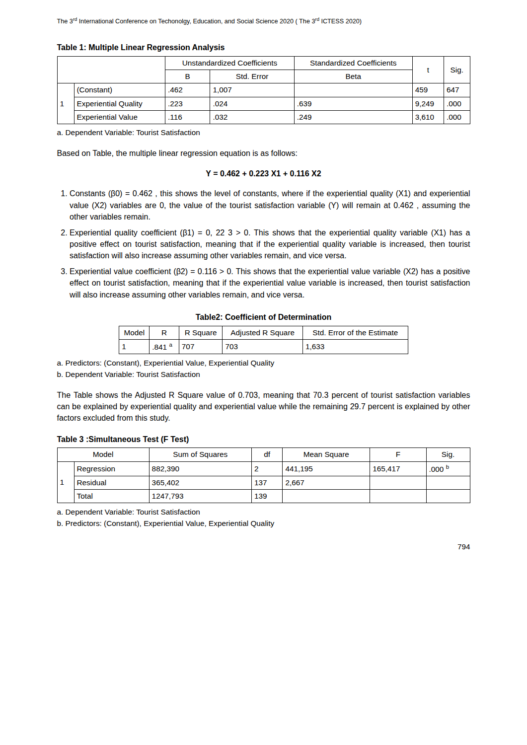The 3rd International Conference on Techonolgy, Education, and Social Science 2020 ( The 3rd ICTESS 2020)
Table 1: Multiple Linear Regression Analysis
| | Unstandardized Coefficients | Standardized Coefficients | t | Sig. |
| --- | --- | --- | --- | --- |
| B | Std. Error | Beta |
| 1 | (Constant) | .462 | 1,007 | | 459 | 647 |
| Experiential Quality | .223 | .024 | .639 | 9,249 | .000 |
| Experiential Value | .116 | .032 | .249 | 3,610 | .000 |
a. Dependent Variable: Tourist Satisfaction
Based on Table, the multiple linear regression equation is as follows:
Y = 0.462 + 0.223 X1 + 0.116 X2
Constants (β0) = 0.462 , this shows the level of constants, where if the experiential quality (X1) and experiential value (X2) variables are 0, the value of the tourist satisfaction variable (Y) will remain at 0.462 , assuming the other variables remain.
Experiential quality coefficient (β1) = 0, 22 3 > 0. This shows that the experiential quality variable (X1) has a positive effect on tourist satisfaction, meaning that if the experiential quality variable is increased, then tourist satisfaction will also increase assuming other variables remain, and vice versa.
Experiential value coefficient (β2) = 0.116 > 0. This shows that the experiential value variable (X2) has a positive effect on tourist satisfaction, meaning that if the experiential value variable is increased, then tourist satisfaction will also increase assuming other variables remain, and vice versa.
Table2: Coefficient of Determination
| Model | R | R Square | Adjusted R Square | Std. Error of the Estimate |
| --- | --- | --- | --- | --- |
| 1 | .841 a | 707 | 703 | 1,633 |
a. Predictors: (Constant), Experiential Value, Experiential Quality
b. Dependent Variable: Tourist Satisfaction
The Table shows the Adjusted R Square value of 0.703, meaning that 70.3 percent of tourist satisfaction variables can be explained by experiential quality and experiential value while the remaining 29.7 percent is explained by other factors excluded from this study.
Table 3 :Simultaneous Test (F Test)
| Model | Sum of Squares | df | Mean Square | F | Sig. |
| --- | --- | --- | --- | --- | --- |
| 1 | Regression | 882,390 | 2 | 441,195 | 165,417 | .000 b |
| Residual | 365,402 | 137 | 2,667 | | |
| Total | 1247,793 | 139 | | | |
a. Dependent Variable: Tourist Satisfaction
b. Predictors: (Constant), Experiential Value, Experiential Quality
794